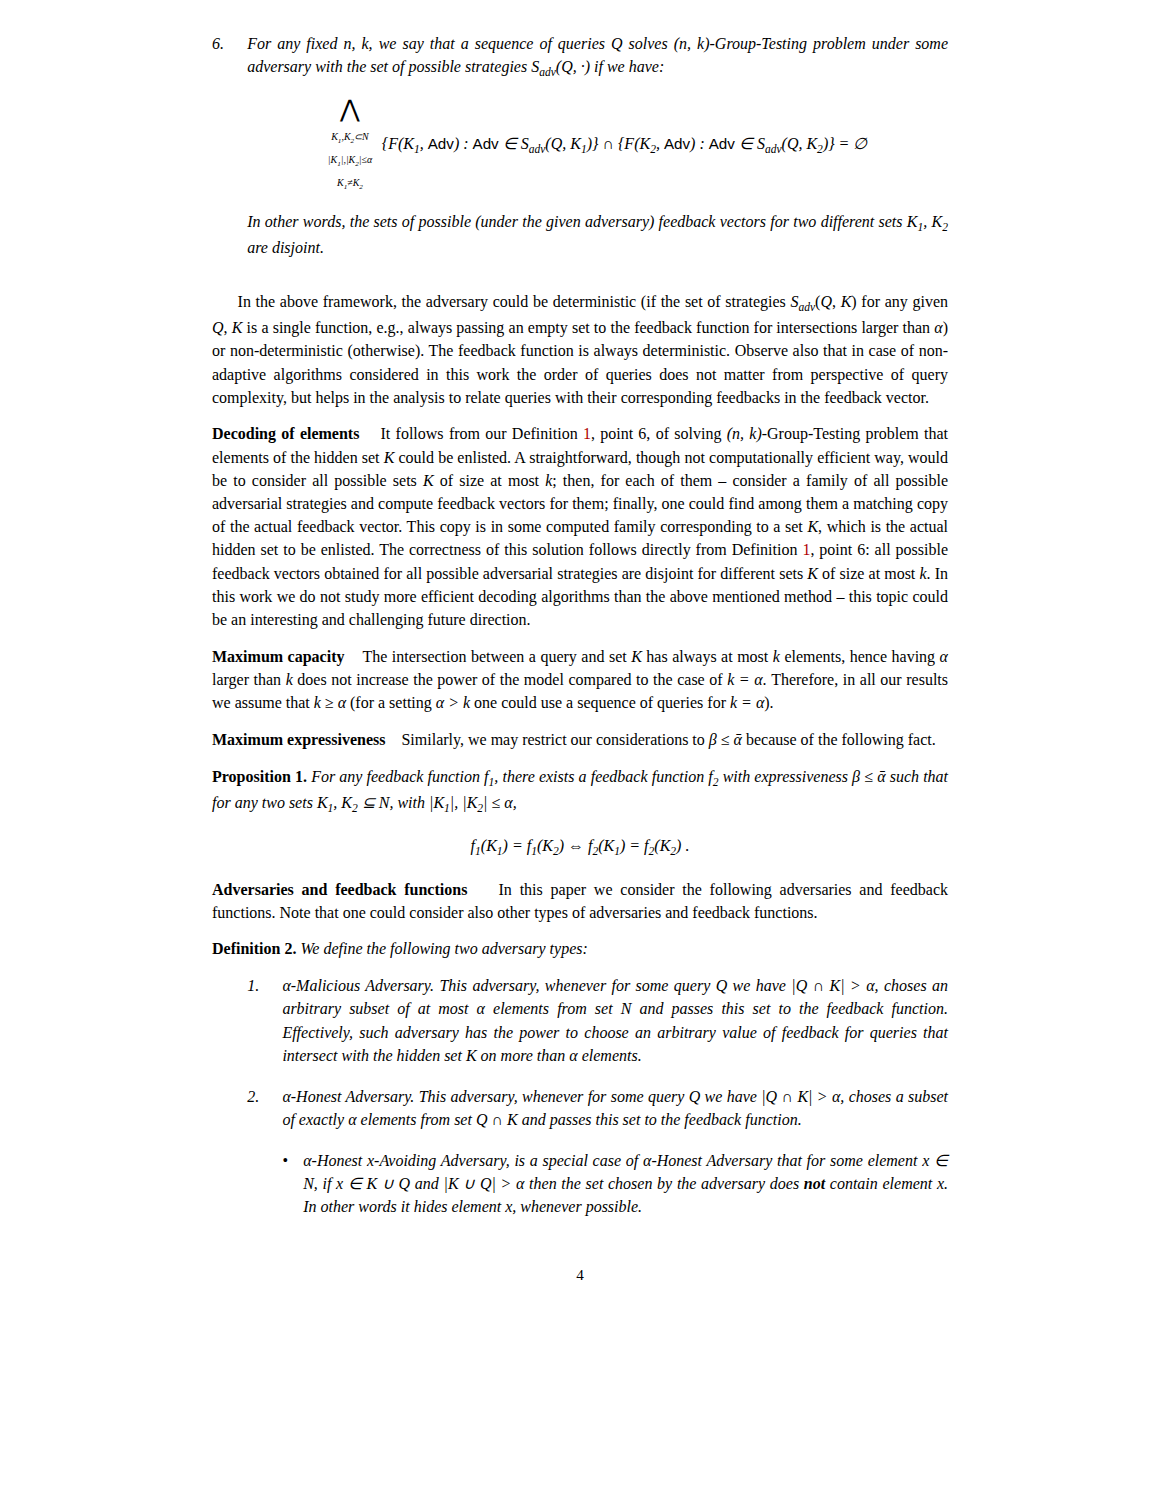6.
For any fixed n, k, we say that a sequence of queries Q solves (n, k)-Group-Testing problem under some adversary with the set of possible strategies Sadv(Q, ·) if we have:
⋀
K1,K2⊂N
|K1|,|K2|≤α
K1≠K2 {F(K1, Adv) : Adv ∈ Sadv(Q, K1)} ∩ {F(K2, Adv) : Adv ∈ Sadv(Q, K2)} = ∅
In other words, the sets of possible (under the given adversary) feedback vectors for two different sets K1, K2 are disjoint.
In the above framework, the adversary could be deterministic (if the set of strategies Sadv(Q, K) for any given Q, K is a single function, e.g., always passing an empty set to the feedback function for intersections larger than α) or non-deterministic (otherwise). The feedback function is always deterministic. Observe also that in case of non-adaptive algorithms considered in this work the order of queries does not matter from perspective of query complexity, but helps in the analysis to relate queries with their corresponding feedbacks in the feedback vector.
Decoding of elements It follows from our Definition 1, point 6, of solving (n, k)-Group-Testing problem that elements of the hidden set K could be enlisted. A straightforward, though not computationally efficient way, would be to consider all possible sets K of size at most k; then, for each of them – consider a family of all possible adversarial strategies and compute feedback vectors for them; finally, one could find among them a matching copy of the actual feedback vector. This copy is in some computed family corresponding to a set K, which is the actual hidden set to be enlisted. The correctness of this solution follows directly from Definition 1, point 6: all possible feedback vectors obtained for all possible adversarial strategies are disjoint for different sets K of size at most k. In this work we do not study more efficient decoding algorithms than the above mentioned method – this topic could be an interesting and challenging future direction.
Maximum capacity The intersection between a query and set K has always at most k elements, hence having α larger than k does not increase the power of the model compared to the case of k = α. Therefore, in all our results we assume that k ≥ α (for a setting α > k one could use a sequence of queries for k = α).
Maximum expressiveness Similarly, we may restrict our considerations to β ≤ ᾱ because of the following fact.
Proposition 1. For any feedback function f1, there exists a feedback function f2 with expressiveness β ≤ ᾱ such that for any two sets K1, K2 ⊆ N, with |K1|, |K2| ≤ α,
f1(K1) = f1(K2) ⇔ f2(K1) = f2(K2) .
Adversaries and feedback functions In this paper we consider the following adversaries and feedback functions. Note that one could consider also other types of adversaries and feedback functions.
Definition 2. We define the following two adversary types:
1.
α-Malicious Adversary. This adversary, whenever for some query Q we have |Q ∩ K| > α, choses an arbitrary subset of at most α elements from set N and passes this set to the feedback function. Effectively, such adversary has the power to choose an arbitrary value of feedback for queries that intersect with the hidden set K on more than α elements.
2.
α-Honest Adversary. This adversary, whenever for some query Q we have |Q ∩ K| > α, choses a subset of exactly α elements from set Q ∩ K and passes this set to the feedback function.
•
α-Honest x-Avoiding Adversary, is a special case of α-Honest Adversary that for some element x ∈ N, if x ∈ K ∪ Q and |K ∪ Q| > α then the set chosen by the adversary does not contain element x. In other words it hides element x, whenever possible.
4